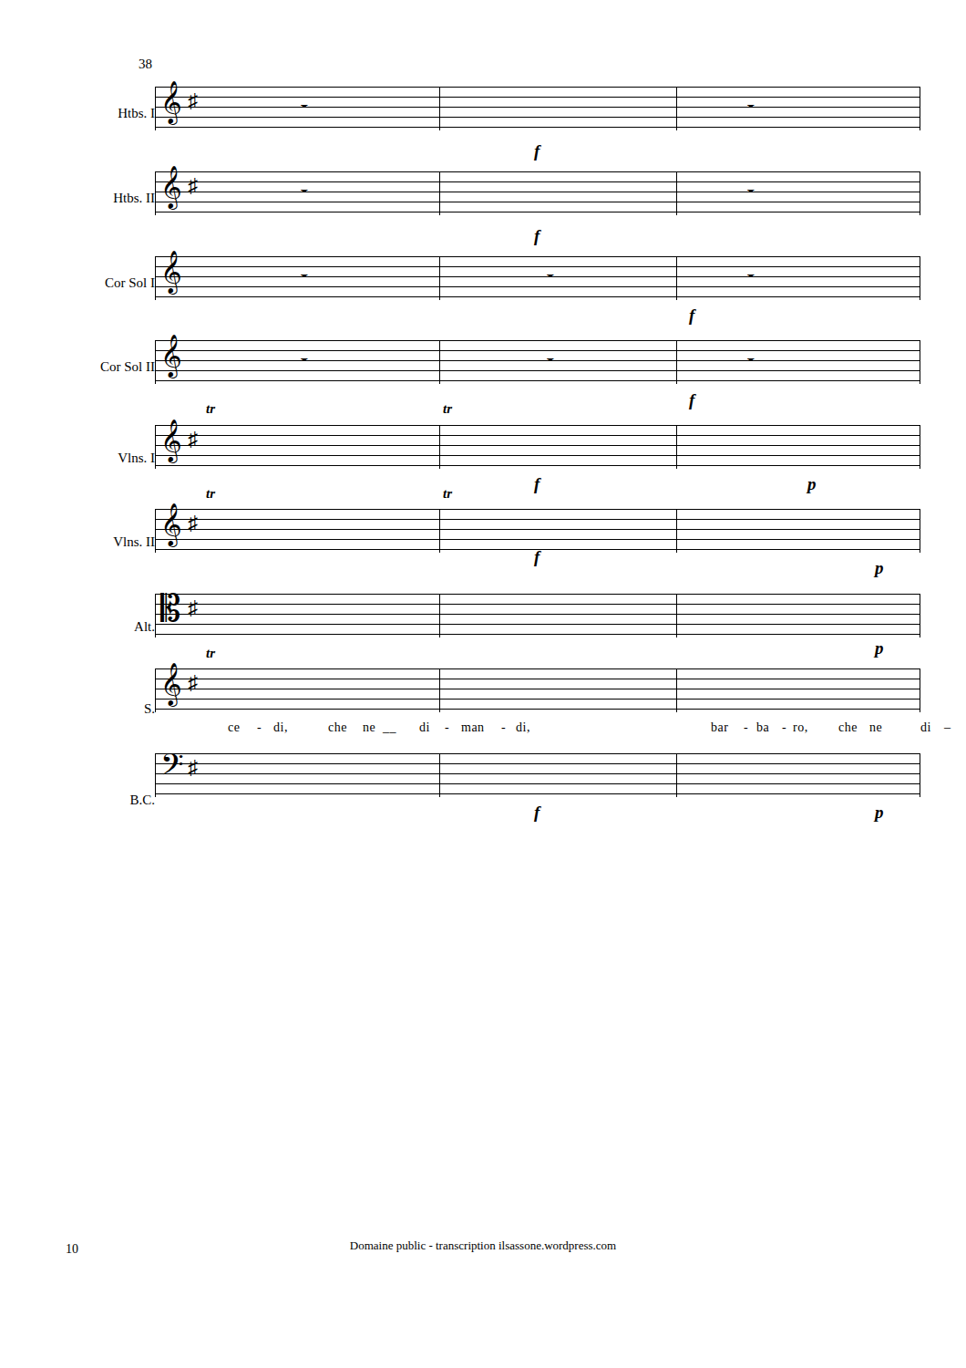38
Htbs. I
Htbs. II
Cor Sol I
Cor Sol II
Vlns. I
Vlns. II
Alt.
S.
B.C.
𝄞
𝄞
𝄞
𝄞
𝄞
𝄞
𝄡
𝄞
𝄢
♯
♯
♯
♯
♯
♯
♯
tr
tr
tr
tr
tr
𝄻
𝄻
𝄻
𝄻
𝄻
𝄻
𝄻
𝄻
𝄻
𝄻
f
f
f
f
f
f
p
p
p
f
p
ce - di, che ne __ di - man - di, bar - ba - ro, che ne di –
10
Domaine public - transcription ilsassone.wordpress.com